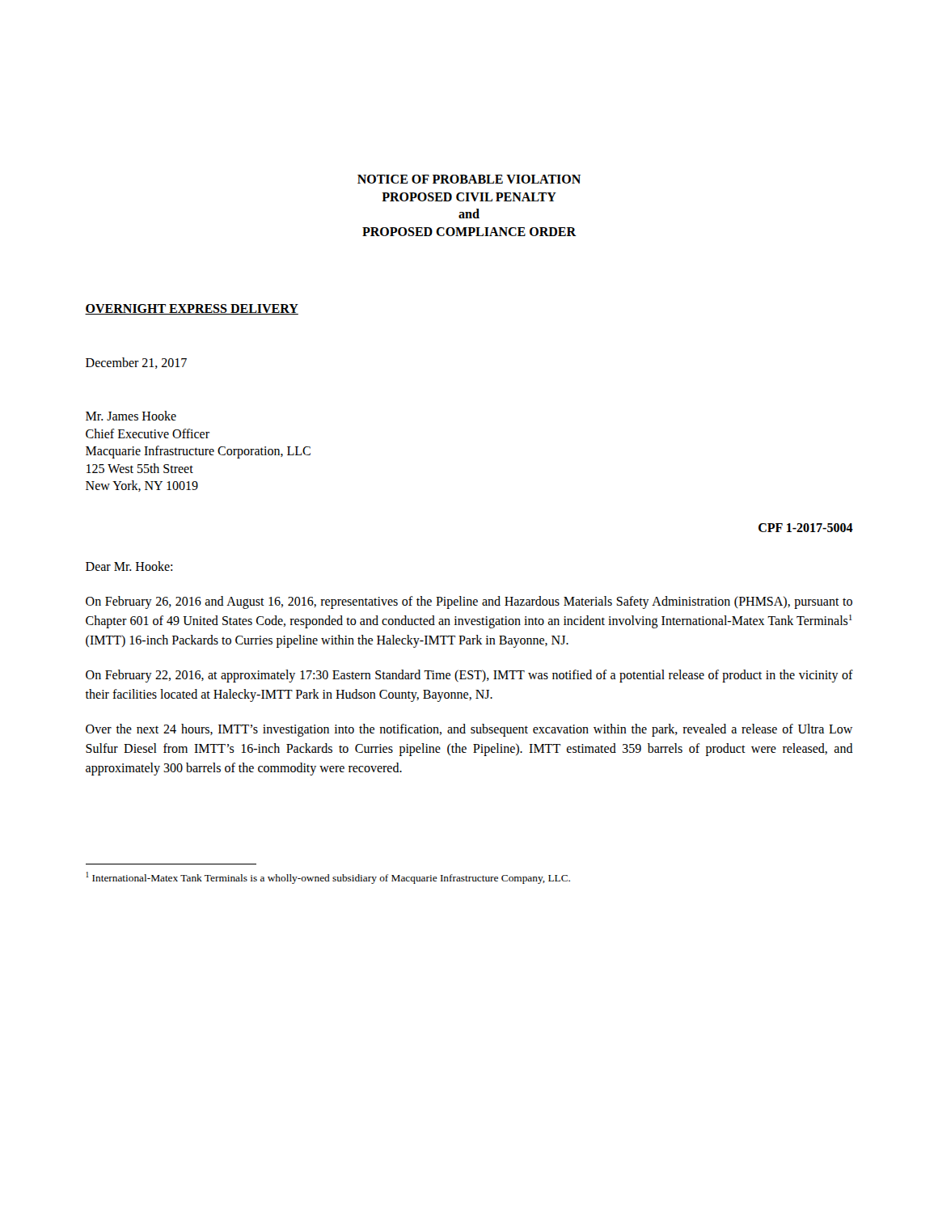NOTICE OF PROBABLE VIOLATION PROPOSED CIVIL PENALTY and PROPOSED COMPLIANCE ORDER
OVERNIGHT EXPRESS DELIVERY
December 21, 2017
Mr. James Hooke
Chief Executive Officer
Macquarie Infrastructure Corporation, LLC
125 West 55th Street
New York, NY 10019
CPF 1-2017-5004
Dear Mr. Hooke:
On February 26, 2016 and August 16, 2016, representatives of the Pipeline and Hazardous Materials Safety Administration (PHMSA), pursuant to Chapter 601 of 49 United States Code, responded to and conducted an investigation into an incident involving International-Matex Tank Terminals1 (IMTT) 16-inch Packards to Curries pipeline within the Halecky-IMTT Park in Bayonne, NJ.
On February 22, 2016, at approximately 17:30 Eastern Standard Time (EST), IMTT was notified of a potential release of product in the vicinity of their facilities located at Halecky-IMTT Park in Hudson County, Bayonne, NJ.
Over the next 24 hours, IMTT’s investigation into the notification, and subsequent excavation within the park, revealed a release of Ultra Low Sulfur Diesel from IMTT’s 16-inch Packards to Curries pipeline (the Pipeline). IMTT estimated 359 barrels of product were released, and approximately 300 barrels of the commodity were recovered.
1 International-Matex Tank Terminals is a wholly-owned subsidiary of Macquarie Infrastructure Company, LLC.